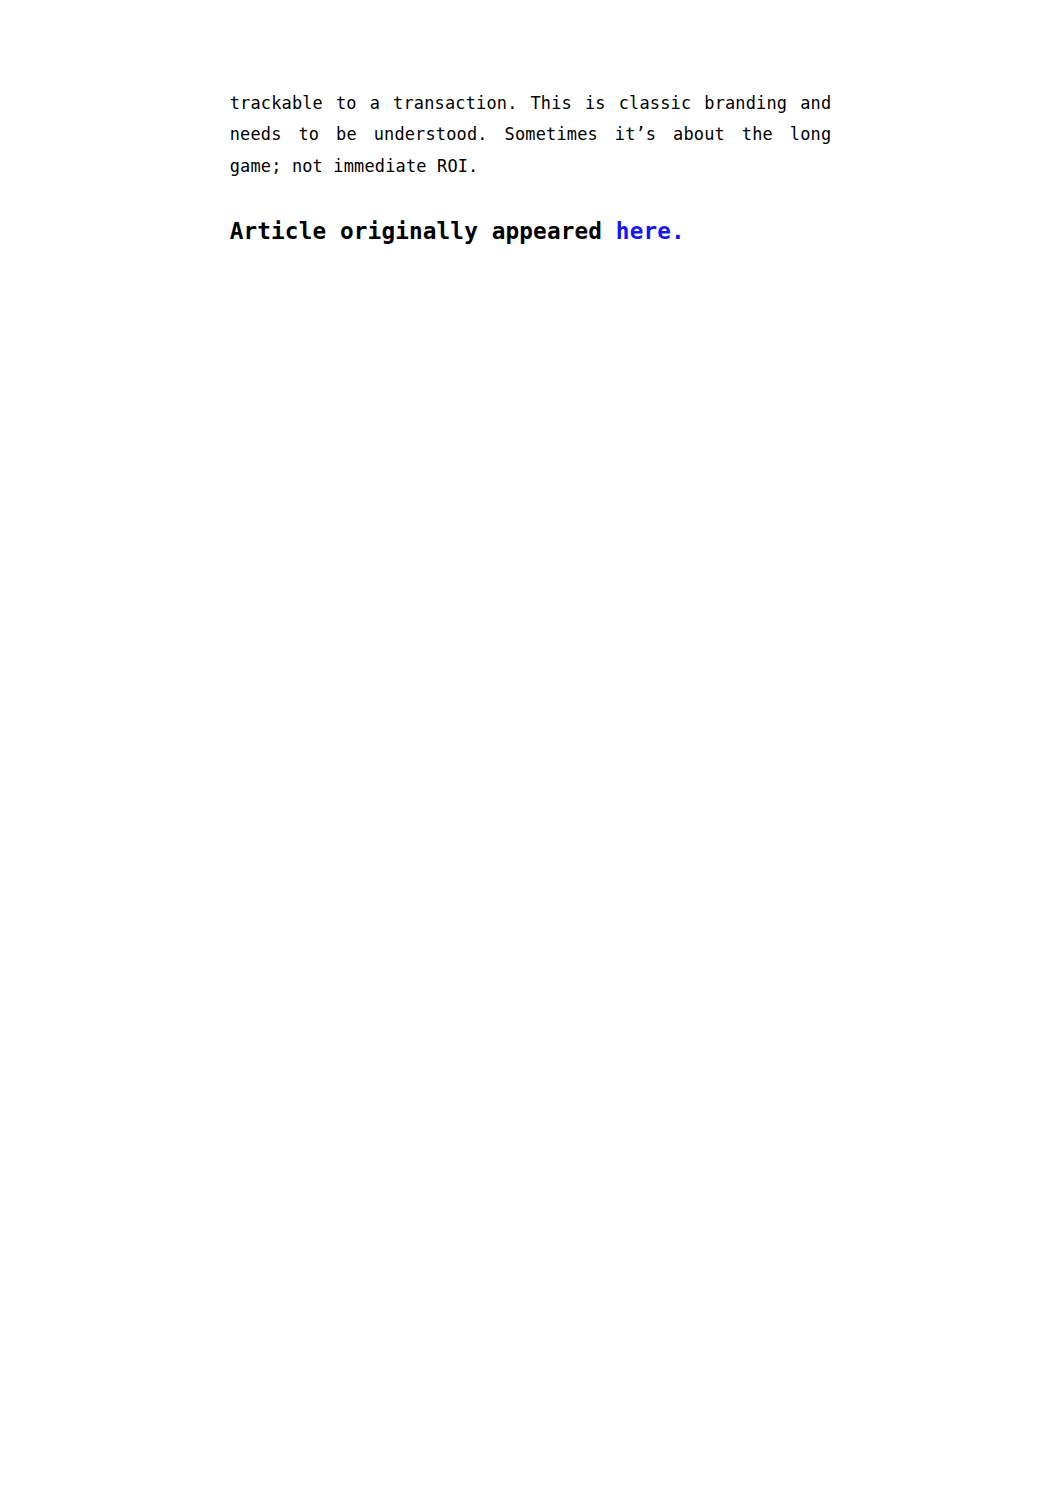trackable to a transaction. This is classic branding and needs to be understood. Sometimes it’s about the long game; not immediate ROI.
Article originally appeared here.